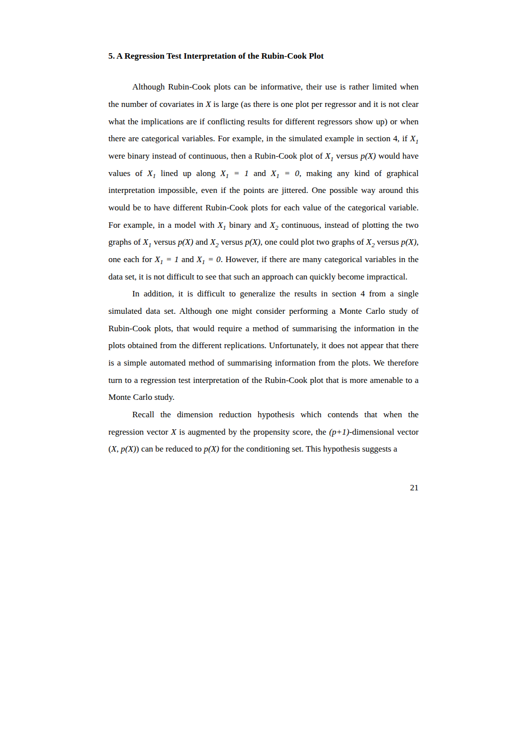5. A Regression Test Interpretation of the Rubin-Cook Plot
Although Rubin-Cook plots can be informative, their use is rather limited when the number of covariates in X is large (as there is one plot per regressor and it is not clear what the implications are if conflicting results for different regressors show up) or when there are categorical variables. For example, in the simulated example in section 4, if X1 were binary instead of continuous, then a Rubin-Cook plot of X1 versus p(X) would have values of X1 lined up along X1 = 1 and X1 = 0, making any kind of graphical interpretation impossible, even if the points are jittered. One possible way around this would be to have different Rubin-Cook plots for each value of the categorical variable. For example, in a model with X1 binary and X2 continuous, instead of plotting the two graphs of X1 versus p(X) and X2 versus p(X), one could plot two graphs of X2 versus p(X), one each for X1 = 1 and X1 = 0. However, if there are many categorical variables in the data set, it is not difficult to see that such an approach can quickly become impractical.
In addition, it is difficult to generalize the results in section 4 from a single simulated data set. Although one might consider performing a Monte Carlo study of Rubin-Cook plots, that would require a method of summarising the information in the plots obtained from the different replications. Unfortunately, it does not appear that there is a simple automated method of summarising information from the plots. We therefore turn to a regression test interpretation of the Rubin-Cook plot that is more amenable to a Monte Carlo study.
Recall the dimension reduction hypothesis which contends that when the regression vector X is augmented by the propensity score, the (p+1)-dimensional vector (X, p(X)) can be reduced to p(X) for the conditioning set. This hypothesis suggests a
21